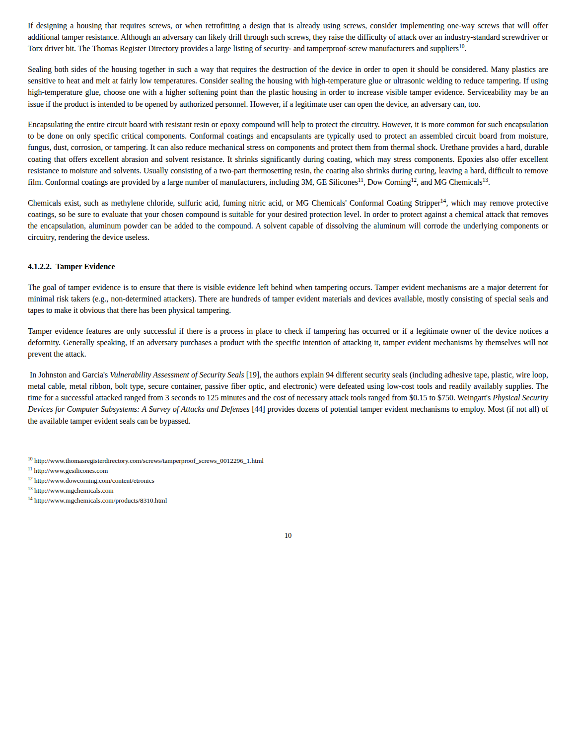If designing a housing that requires screws, or when retrofitting a design that is already using screws, consider implementing one-way screws that will offer additional tamper resistance. Although an adversary can likely drill through such screws, they raise the difficulty of attack over an industry-standard screwdriver or Torx driver bit. The Thomas Register Directory provides a large listing of security- and tamperproof-screw manufacturers and suppliers10.
Sealing both sides of the housing together in such a way that requires the destruction of the device in order to open it should be considered. Many plastics are sensitive to heat and melt at fairly low temperatures. Consider sealing the housing with high-temperature glue or ultrasonic welding to reduce tampering. If using high-temperature glue, choose one with a higher softening point than the plastic housing in order to increase visible tamper evidence. Serviceability may be an issue if the product is intended to be opened by authorized personnel. However, if a legitimate user can open the device, an adversary can, too.
Encapsulating the entire circuit board with resistant resin or epoxy compound will help to protect the circuitry. However, it is more common for such encapsulation to be done on only specific critical components. Conformal coatings and encapsulants are typically used to protect an assembled circuit board from moisture, fungus, dust, corrosion, or tampering. It can also reduce mechanical stress on components and protect them from thermal shock. Urethane provides a hard, durable coating that offers excellent abrasion and solvent resistance. It shrinks significantly during coating, which may stress components. Epoxies also offer excellent resistance to moisture and solvents. Usually consisting of a two-part thermosetting resin, the coating also shrinks during curing, leaving a hard, difficult to remove film. Conformal coatings are provided by a large number of manufacturers, including 3M, GE Silicones11, Dow Corning12, and MG Chemicals13.
Chemicals exist, such as methylene chloride, sulfuric acid, fuming nitric acid, or MG Chemicals' Conformal Coating Stripper14, which may remove protective coatings, so be sure to evaluate that your chosen compound is suitable for your desired protection level. In order to protect against a chemical attack that removes the encapsulation, aluminum powder can be added to the compound. A solvent capable of dissolving the aluminum will corrode the underlying components or circuitry, rendering the device useless.
4.1.2.2. Tamper Evidence
The goal of tamper evidence is to ensure that there is visible evidence left behind when tampering occurs. Tamper evident mechanisms are a major deterrent for minimal risk takers (e.g., non-determined attackers). There are hundreds of tamper evident materials and devices available, mostly consisting of special seals and tapes to make it obvious that there has been physical tampering.
Tamper evidence features are only successful if there is a process in place to check if tampering has occurred or if a legitimate owner of the device notices a deformity. Generally speaking, if an adversary purchases a product with the specific intention of attacking it, tamper evident mechanisms by themselves will not prevent the attack.
In Johnston and Garcia's Vulnerability Assessment of Security Seals [19], the authors explain 94 different security seals (including adhesive tape, plastic, wire loop, metal cable, metal ribbon, bolt type, secure container, passive fiber optic, and electronic) were defeated using low-cost tools and readily availably supplies. The time for a successful attacked ranged from 3 seconds to 125 minutes and the cost of necessary attack tools ranged from $0.15 to $750. Weingart's Physical Security Devices for Computer Subsystems: A Survey of Attacks and Defenses [44] provides dozens of potential tamper evident mechanisms to employ. Most (if not all) of the available tamper evident seals can be bypassed.
10 http://www.thomasregisterdirectory.com/screws/tamperproof_screws_0012296_1.html
11 http://www.gesilicones.com
12 http://www.dowcorning.com/content/etronics
13 http://www.mgchemicals.com
14 http://www.mgchemicals.com/products/8310.html
10